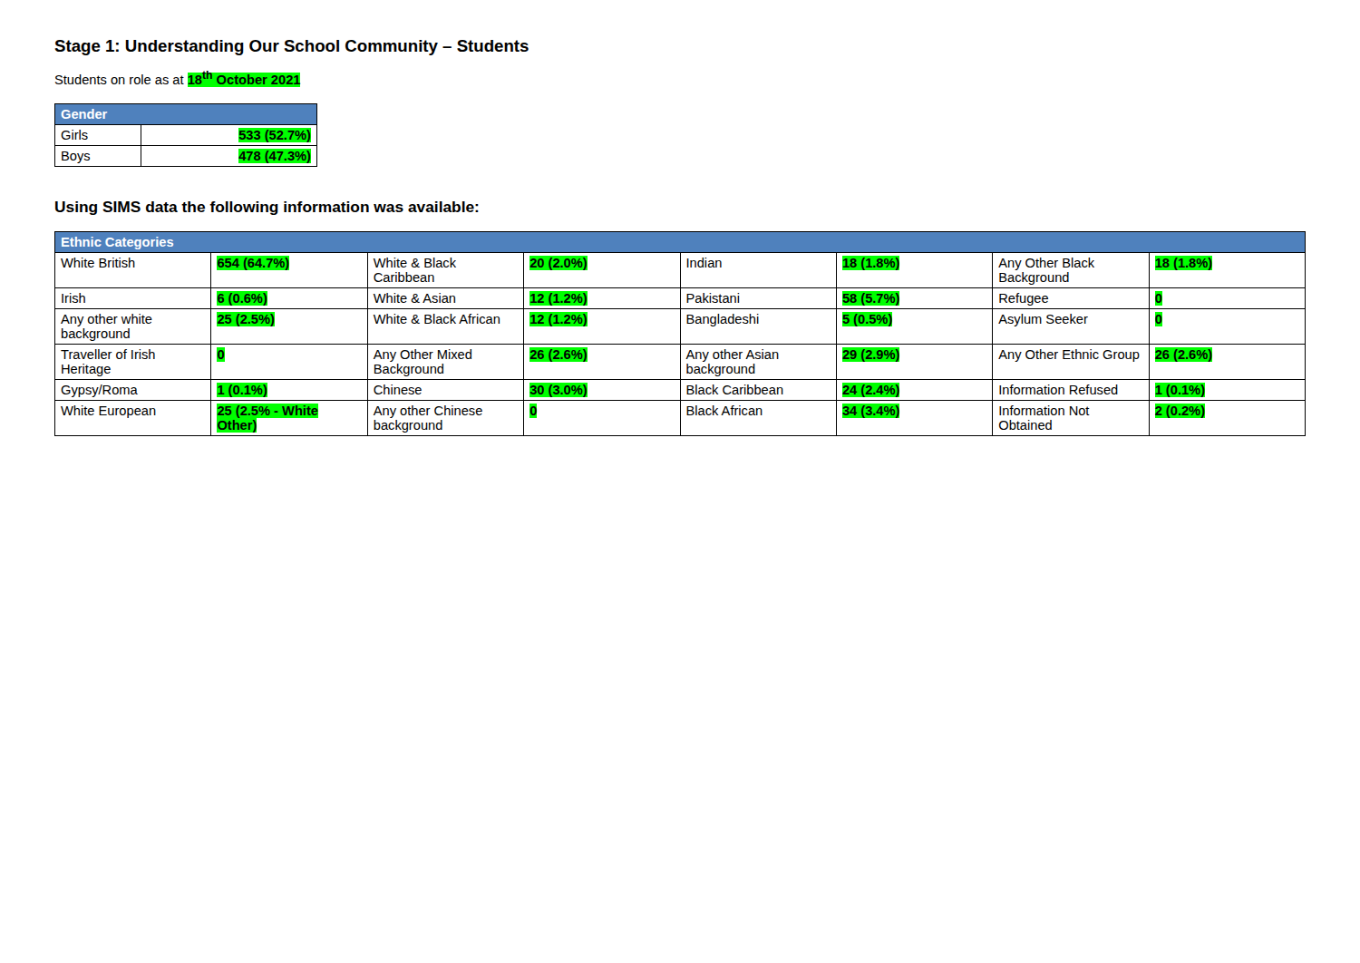Stage 1: Understanding Our School Community – Students
Students on role as at 18th October 2021
| Gender |
| --- |
| Girls | 533 (52.7%) |
| Boys | 478 (47.3%) |
Using SIMS data the following information was available:
| Ethnic Categories |
| --- |
| White British | 654 (64.7%) | White & Black Caribbean | 20 (2.0%) | Indian | 18 (1.8%) | Any Other Black Background | 18 (1.8%) |
| Irish | 6 (0.6%) | White & Asian | 12 (1.2%) | Pakistani | 58 (5.7%) | Refugee | 0 |
| Any other white background | 25 (2.5%) | White & Black African | 12 (1.2%) | Bangladeshi | 5 (0.5%) | Asylum Seeker | 0 |
| Traveller of Irish Heritage | 0 | Any Other Mixed Background | 26 (2.6%) | Any other Asian background | 29 (2.9%) | Any Other Ethnic Group | 26 (2.6%) |
| Gypsy/Roma | 1 (0.1%) | Chinese | 30 (3.0%) | Black Caribbean | 24 (2.4%) | Information Refused | 1 (0.1%) |
| White European | 25 (2.5% - White Other) | Any other Chinese background | 0 | Black African | 34 (3.4%) | Information Not Obtained | 2 (0.2%) |